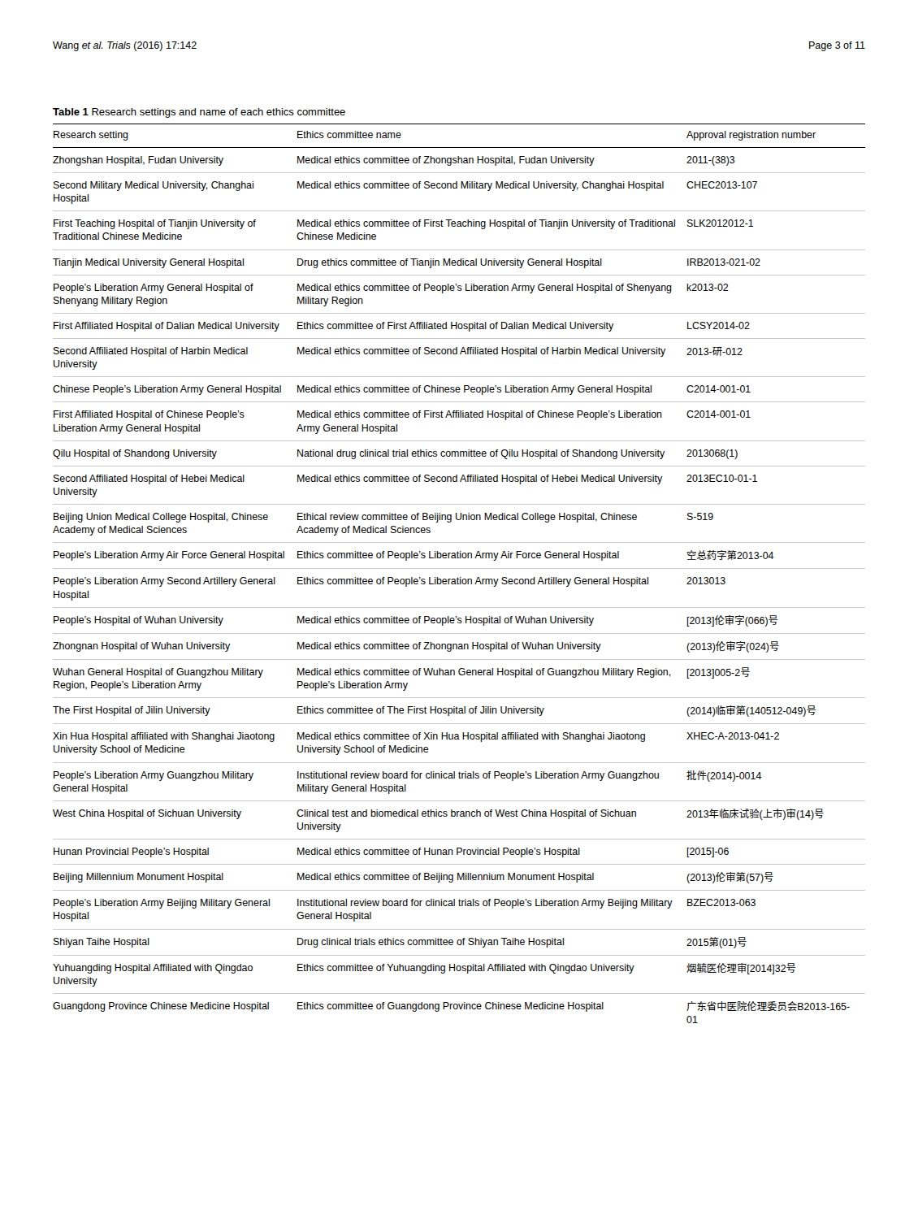Wang et al. Trials (2016) 17:142
Page 3 of 11
Table 1 Research settings and name of each ethics committee
| Research setting | Ethics committee name | Approval registration number |
| --- | --- | --- |
| Zhongshan Hospital, Fudan University | Medical ethics committee of Zhongshan Hospital, Fudan University | 2011-(38)3 |
| Second Military Medical University, Changhai Hospital | Medical ethics committee of Second Military Medical University, Changhai Hospital | CHEC2013-107 |
| First Teaching Hospital of Tianjin University of Traditional Chinese Medicine | Medical ethics committee of First Teaching Hospital of Tianjin University of Traditional Chinese Medicine | SLK2012012-1 |
| Tianjin Medical University General Hospital | Drug ethics committee of Tianjin Medical University General Hospital | IRB2013-021-02 |
| People’s Liberation Army General Hospital of Shenyang Military Region | Medical ethics committee of People’s Liberation Army General Hospital of Shenyang Military Region | k2013-02 |
| First Affiliated Hospital of Dalian Medical University | Ethics committee of First Affiliated Hospital of Dalian Medical University | LCSY2014-02 |
| Second Affiliated Hospital of Harbin Medical University | Medical ethics committee of Second Affiliated Hospital of Harbin Medical University | 2013- 研 -012 |
| Chinese People’s Liberation Army General Hospital | Medical ethics committee of Chinese People’s Liberation Army General Hospital | C2014-001-01 |
| First Affiliated Hospital of Chinese People’s Liberation Army General Hospital | Medical ethics committee of First Affiliated Hospital of Chinese People’s Liberation Army General Hospital | C2014-001-01 |
| Qilu Hospital of Shandong University | National drug clinical trial ethics committee of Qilu Hospital of Shandong University | 2013068(1) |
| Second Affiliated Hospital of Hebei Medical University | Medical ethics committee of Second Affiliated Hospital of Hebei Medical University | 2013EC10-01-1 |
| Beijing Union Medical College Hospital, Chinese Academy of Medical Sciences | Ethical review committee of Beijing Union Medical College Hospital, Chinese Academy of Medical Sciences | S-519 |
| People’s Liberation Army Air Force General Hospital | Ethics committee of People’s Liberation Army Air Force General Hospital | 空总药字第 2013-04 |
| People’s Liberation Army Second Artillery General Hospital | Ethics committee of People’s Liberation Army Second Artillery General Hospital | 2013013 |
| People’s Hospital of Wuhan University | Medical ethics committee of People’s Hospital of Wuhan University | [2013] 伦审字 (066) 号 |
| Zhongnan Hospital of Wuhan University | Medical ethics committee of Zhongnan Hospital of Wuhan University | (2013) 伦审字 (024) 号 |
| Wuhan General Hospital of Guangzhou Military Region, People’s Liberation Army | Medical ethics committee of Wuhan General Hospital of Guangzhou Military Region, People’s Liberation Army | [2013]005-2 号 |
| The First Hospital of Jilin University | Ethics committee of The First Hospital of Jilin University | (2014) 临审第 (140512-049) 号 |
| Xin Hua Hospital affiliated with Shanghai Jiaotong University School of Medicine | Medical ethics committee of Xin Hua Hospital affiliated with Shanghai Jiaotong University School of Medicine | XHEC-A-2013-041-2 |
| People’s Liberation Army Guangzhou Military General Hospital | Institutional review board for clinical trials of People’s Liberation Army Guangzhou Military General Hospital | 批件 (2014)-0014 |
| West China Hospital of Sichuan University | Clinical test and biomedical ethics branch of West China Hospital of Sichuan University | 2013 年临床试验 ( 上市 ) 审 (14) 号 |
| Hunan Provincial People’s Hospital | Medical ethics committee of Hunan Provincial People’s Hospital | [2015]-06 |
| Beijing Millennium Monument Hospital | Medical ethics committee of Beijing Millennium Monument Hospital | (2013) 伦审第 (57) 号 |
| People’s Liberation Army Beijing Military General Hospital | Institutional review board for clinical trials of People’s Liberation Army Beijing Military General Hospital | BZEC2013-063 |
| Shiyan Taihe Hospital | Drug clinical trials ethics committee of Shiyan Taihe Hospital | 2015 第 (01) 号 |
| Yuhuangding Hospital Affiliated with Qingdao University | Ethics committee of Yuhuangding Hospital Affiliated with Qingdao University | 烟毓医伦理审 [2014]32 号 |
| Guangdong Province Chinese Medicine Hospital | Ethics committee of Guangdong Province Chinese Medicine Hospital | 广东省中医院伦理委员会 B2013-165-01 |